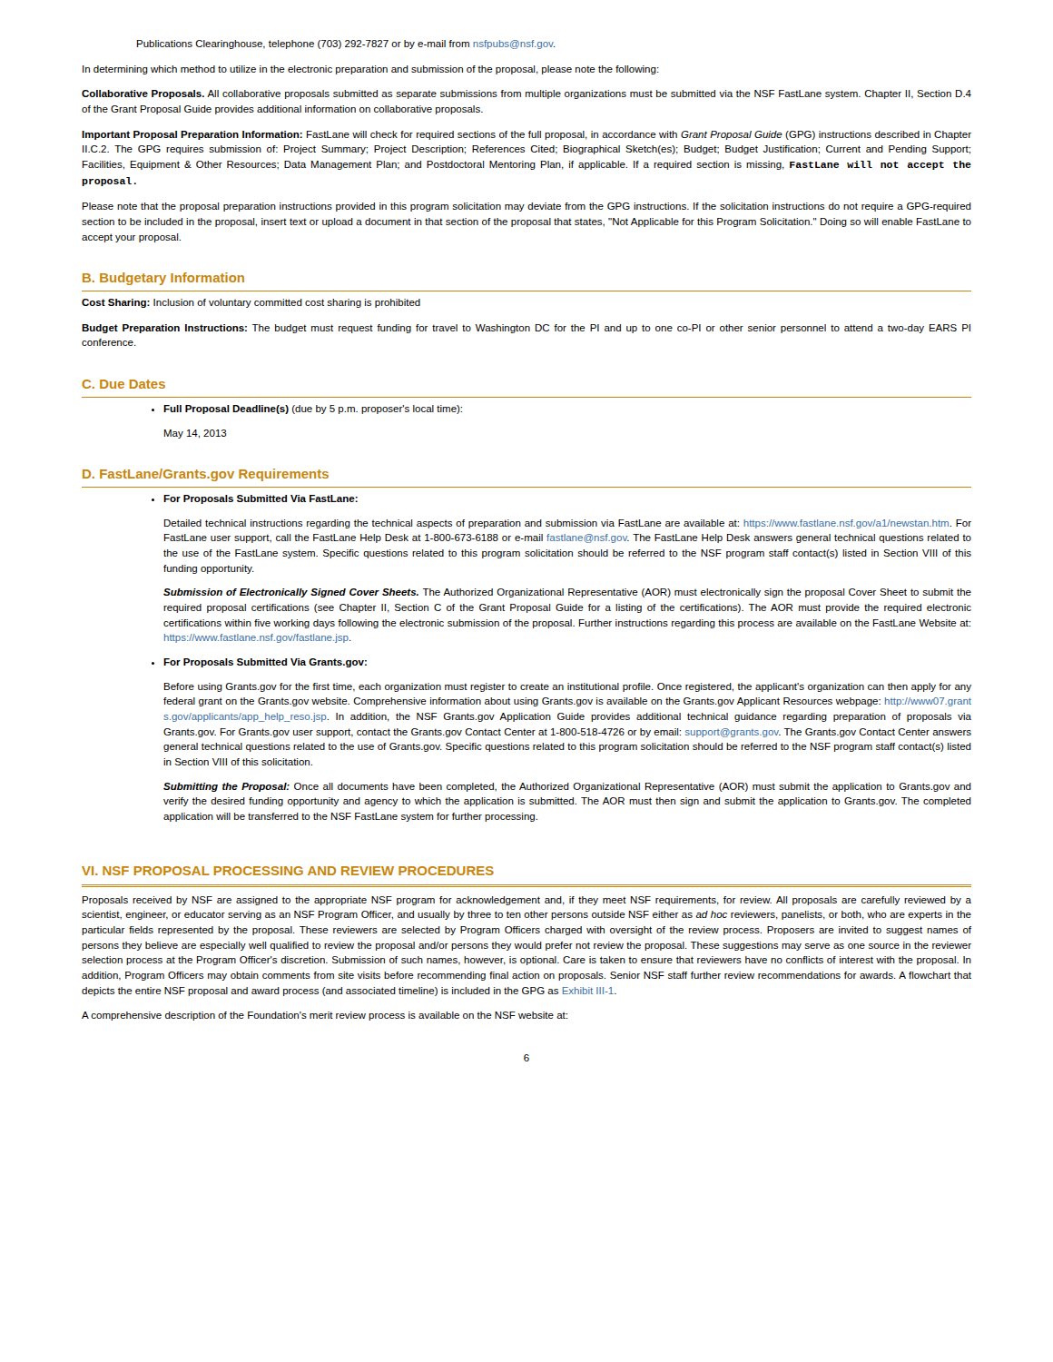Publications Clearinghouse, telephone (703) 292-7827 or by e-mail from nsfpubs@nsf.gov.
In determining which method to utilize in the electronic preparation and submission of the proposal, please note the following:
Collaborative Proposals. All collaborative proposals submitted as separate submissions from multiple organizations must be submitted via the NSF FastLane system. Chapter II, Section D.4 of the Grant Proposal Guide provides additional information on collaborative proposals.
Important Proposal Preparation Information: FastLane will check for required sections of the full proposal, in accordance with Grant Proposal Guide (GPG) instructions described in Chapter II.C.2. The GPG requires submission of: Project Summary; Project Description; References Cited; Biographical Sketch(es); Budget; Budget Justification; Current and Pending Support; Facilities, Equipment & Other Resources; Data Management Plan; and Postdoctoral Mentoring Plan, if applicable. If a required section is missing, FastLane will not accept the proposal.
Please note that the proposal preparation instructions provided in this program solicitation may deviate from the GPG instructions. If the solicitation instructions do not require a GPG-required section to be included in the proposal, insert text or upload a document in that section of the proposal that states, "Not Applicable for this Program Solicitation." Doing so will enable FastLane to accept your proposal.
B. Budgetary Information
Cost Sharing: Inclusion of voluntary committed cost sharing is prohibited
Budget Preparation Instructions: The budget must request funding for travel to Washington DC for the PI and up to one co-PI or other senior personnel to attend a two-day EARS PI conference.
C. Due Dates
Full Proposal Deadline(s) (due by 5 p.m. proposer's local time):
May 14, 2013
D. FastLane/Grants.gov Requirements
For Proposals Submitted Via FastLane:
Detailed technical instructions regarding the technical aspects of preparation and submission via FastLane are available at: https://www.fastlane.nsf.gov/a1/newstan.htm. For FastLane user support, call the FastLane Help Desk at 1-800-673-6188 or e-mail fastlane@nsf.gov. The FastLane Help Desk answers general technical questions related to the use of the FastLane system. Specific questions related to this program solicitation should be referred to the NSF program staff contact(s) listed in Section VIII of this funding opportunity.
Submission of Electronically Signed Cover Sheets. The Authorized Organizational Representative (AOR) must electronically sign the proposal Cover Sheet to submit the required proposal certifications (see Chapter II, Section C of the Grant Proposal Guide for a listing of the certifications). The AOR must provide the required electronic certifications within five working days following the electronic submission of the proposal. Further instructions regarding this process are available on the FastLane Website at: https://www.fastlane.nsf.gov/fastlane.jsp.
For Proposals Submitted Via Grants.gov:
Before using Grants.gov for the first time, each organization must register to create an institutional profile. Once registered, the applicant's organization can then apply for any federal grant on the Grants.gov website. Comprehensive information about using Grants.gov is available on the Grants.gov Applicant Resources webpage: http://www07.grants.gov/applicants/app_help_reso.jsp. In addition, the NSF Grants.gov Application Guide provides additional technical guidance regarding preparation of proposals via Grants.gov. For Grants.gov user support, contact the Grants.gov Contact Center at 1-800-518-4726 or by email: support@grants.gov. The Grants.gov Contact Center answers general technical questions related to the use of Grants.gov. Specific questions related to this program solicitation should be referred to the NSF program staff contact(s) listed in Section VIII of this solicitation.
Submitting the Proposal: Once all documents have been completed, the Authorized Organizational Representative (AOR) must submit the application to Grants.gov and verify the desired funding opportunity and agency to which the application is submitted. The AOR must then sign and submit the application to Grants.gov. The completed application will be transferred to the NSF FastLane system for further processing.
VI. NSF PROPOSAL PROCESSING AND REVIEW PROCEDURES
Proposals received by NSF are assigned to the appropriate NSF program for acknowledgement and, if they meet NSF requirements, for review. All proposals are carefully reviewed by a scientist, engineer, or educator serving as an NSF Program Officer, and usually by three to ten other persons outside NSF either as ad hoc reviewers, panelists, or both, who are experts in the particular fields represented by the proposal. These reviewers are selected by Program Officers charged with oversight of the review process. Proposers are invited to suggest names of persons they believe are especially well qualified to review the proposal and/or persons they would prefer not review the proposal. These suggestions may serve as one source in the reviewer selection process at the Program Officer's discretion. Submission of such names, however, is optional. Care is taken to ensure that reviewers have no conflicts of interest with the proposal. In addition, Program Officers may obtain comments from site visits before recommending final action on proposals. Senior NSF staff further review recommendations for awards. A flowchart that depicts the entire NSF proposal and award process (and associated timeline) is included in the GPG as Exhibit III-1.
A comprehensive description of the Foundation's merit review process is available on the NSF website at:
6